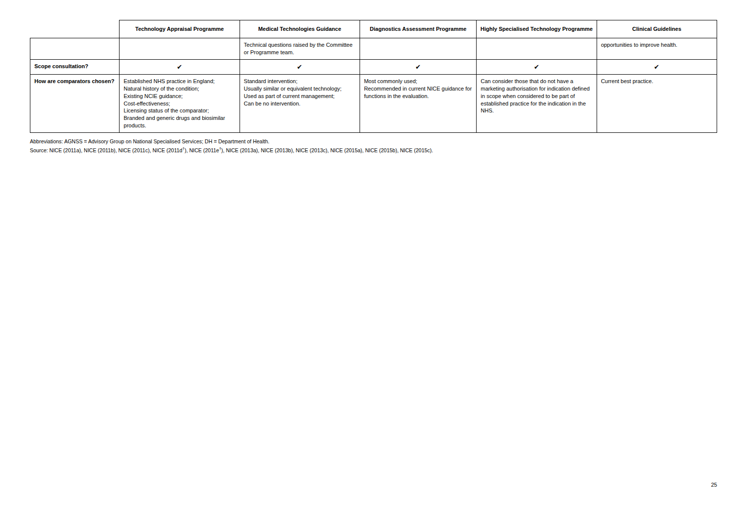| | Technology Appraisal Programme | Medical Technologies Guidance | Diagnostics Assessment Programme | Highly Specialised Technology Programme | Clinical Guidelines |
| --- | --- | --- | --- | --- | --- |
| | | Technical questions raised by the Committee or Programme team. | | | opportunities to improve health. |
| Scope consultation? | ✔ | ✔ | ✔ | ✔ | ✔ |
| How are comparators chosen? | Established NHS practice in England; Natural history of the condition; Existing NCIE guidance; Cost-effectiveness; Licensing status of the comparator; Branded and generic drugs and biosimilar products. | Standard intervention; Usually similar or equivalent technology; Used as part of current management; Can be no intervention. | Most commonly used; Recommended in current NICE guidance for functions in the evaluation. | Can consider those that do not have a marketing authorisation for indication defined in scope when considered to be part of established practice for the indication in the NHS. | Current best practice. |
Abbreviations: AGNSS = Advisory Group on National Specialised Services; DH = Department of Health.
Source: NICE (2011a), NICE (2011b), NICE (2011c), NICE (2011d†), NICE (2011e†), NICE (2013a), NICE (2013b), NICE (2013c), NICE (2015a), NICE (2015b), NICE (2015c).
25